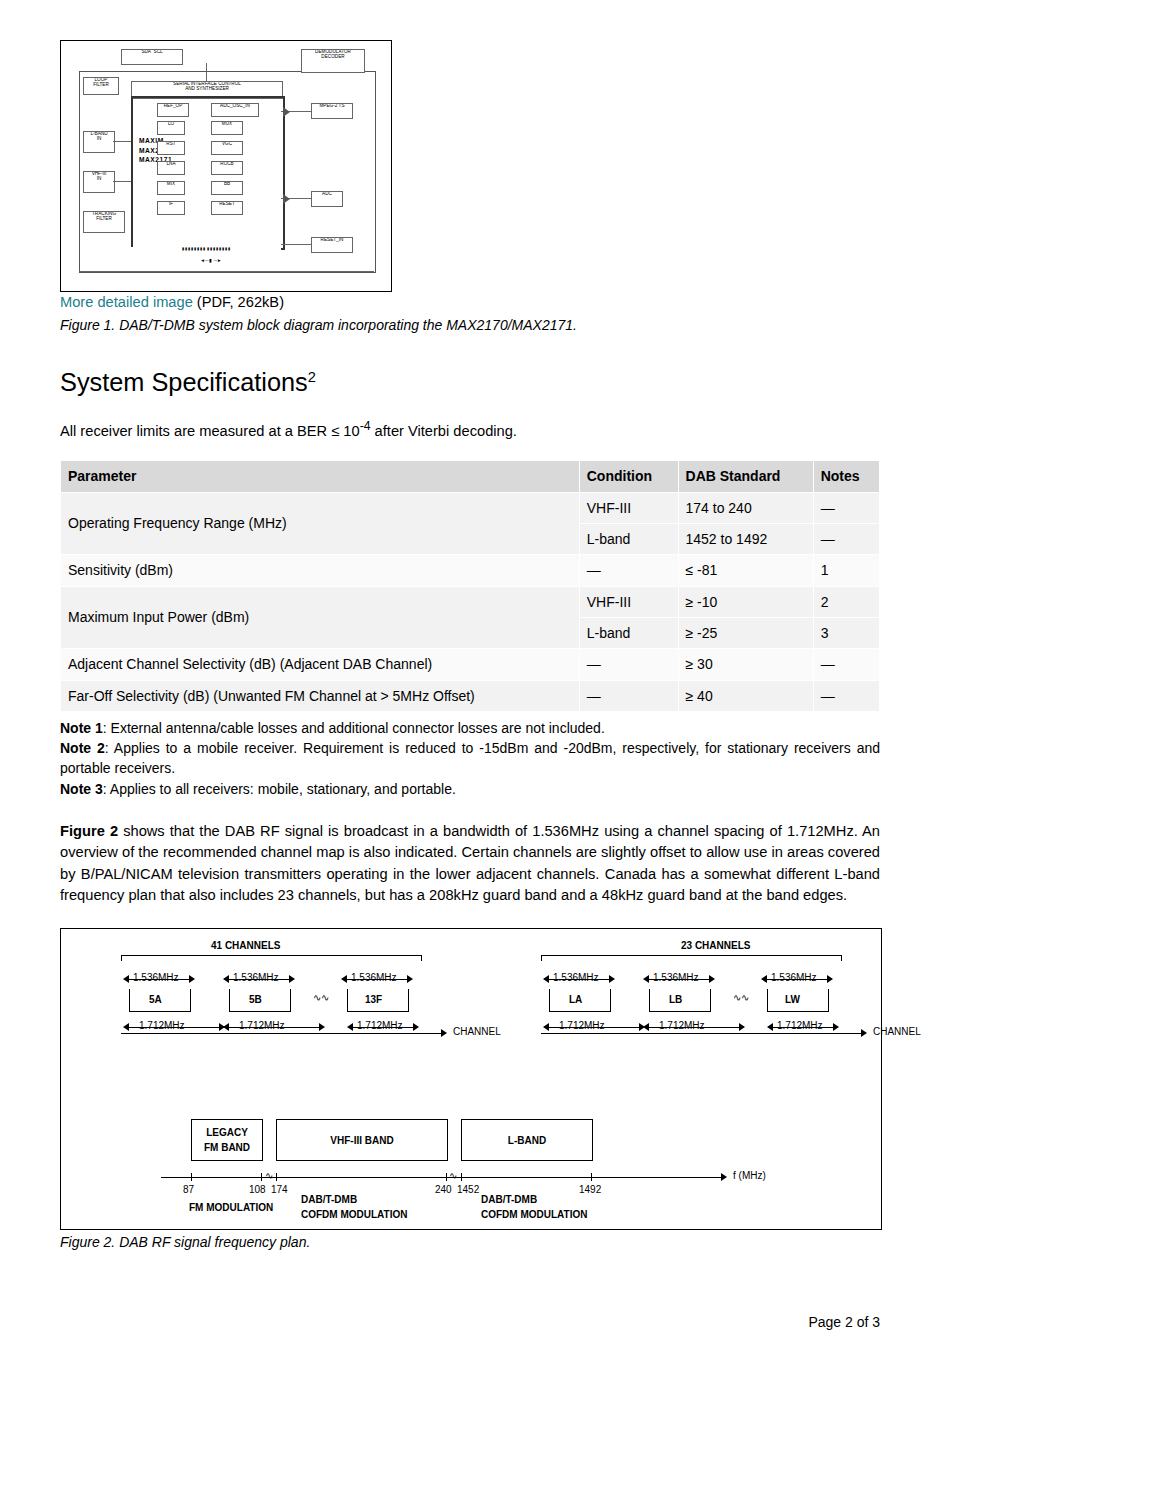SDA SCL
DEMODULATOR
DECODER
LOOP
FILTER
SERIAL INTERFACE CONTROL
AND SYNTHESIZER
MAXIM
MAX2170
MAX2171
REF_OP
ADC_OSC_IN
LO
MUX
RST
VGC
LNA
ROCB
MIX
BB
IF
RESET
L-BAND
IN
VHF-III
IN
TRACKING
FILTER
MPEG-2 TS
ADC
RESET_IN
▮ ▮ ▮ ▮ ▮ ▮ ▮ ▮ ▮ ▮ ▮ ▮ ▮ ▮ ▮ ▮
◄─ ▮ ─►
More detailed image (PDF, 262kB)
Figure 1. DAB/T-DMB system block diagram incorporating the MAX2170/MAX2171.
System Specifications2
All receiver limits are measured at a BER ≤ 10-4 after Viterbi decoding.
| Parameter | Condition | DAB Standard | Notes |
| --- | --- | --- | --- |
| Operating Frequency Range (MHz) | VHF-III | 174 to 240 | — |
| L-band | 1452 to 1492 | — |
| Sensitivity (dBm) | — | ≤ -81 | 1 |
| Maximum Input Power (dBm) | VHF-III | ≥ -10 | 2 |
| L-band | ≥ -25 | 3 |
| Adjacent Channel Selectivity (dB) (Adjacent DAB Channel) | — | ≥ 30 | — |
| Far-Off Selectivity (dB) (Unwanted FM Channel at > 5MHz Offset) | — | ≥ 40 | — |
Note 1: External antenna/cable losses and additional connector losses are not included.
Note 2: Applies to a mobile receiver. Requirement is reduced to -15dBm and -20dBm, respectively, for stationary receivers and portable receivers.
Note 3: Applies to all receivers: mobile, stationary, and portable.
Figure 2 shows that the DAB RF signal is broadcast in a bandwidth of 1.536MHz using a channel spacing of 1.712MHz. An overview of the recommended channel map is also indicated. Certain channels are slightly offset to allow use in areas covered by B/PAL/NICAM television transmitters operating in the lower adjacent channels. Canada has a somewhat different L-band frequency plan that also includes 23 channels, but has a 208kHz guard band and a 48kHz guard band at the band edges.
41 CHANNELS
23 CHANNELS
1.536MHz
1.536MHz
1.536MHz
5A
5B
13F
∿∿
1.712MHz
1.712MHz
1.712MHz
CHANNEL
1.536MHz
1.536MHz
1.536MHz
LA
LB
LW
∿∿
1.712MHz
1.712MHz
1.712MHz
CHANNEL
LEGACY
FM BAND
VHF-III BAND
L-BAND
f (MHz)
87
108
174
240
1452
1492
∿
∿
FM MODULATION
DAB/T-DMB
COFDM MODULATION
DAB/T-DMB
COFDM MODULATION
Figure 2. DAB RF signal frequency plan.
Page 2 of 3